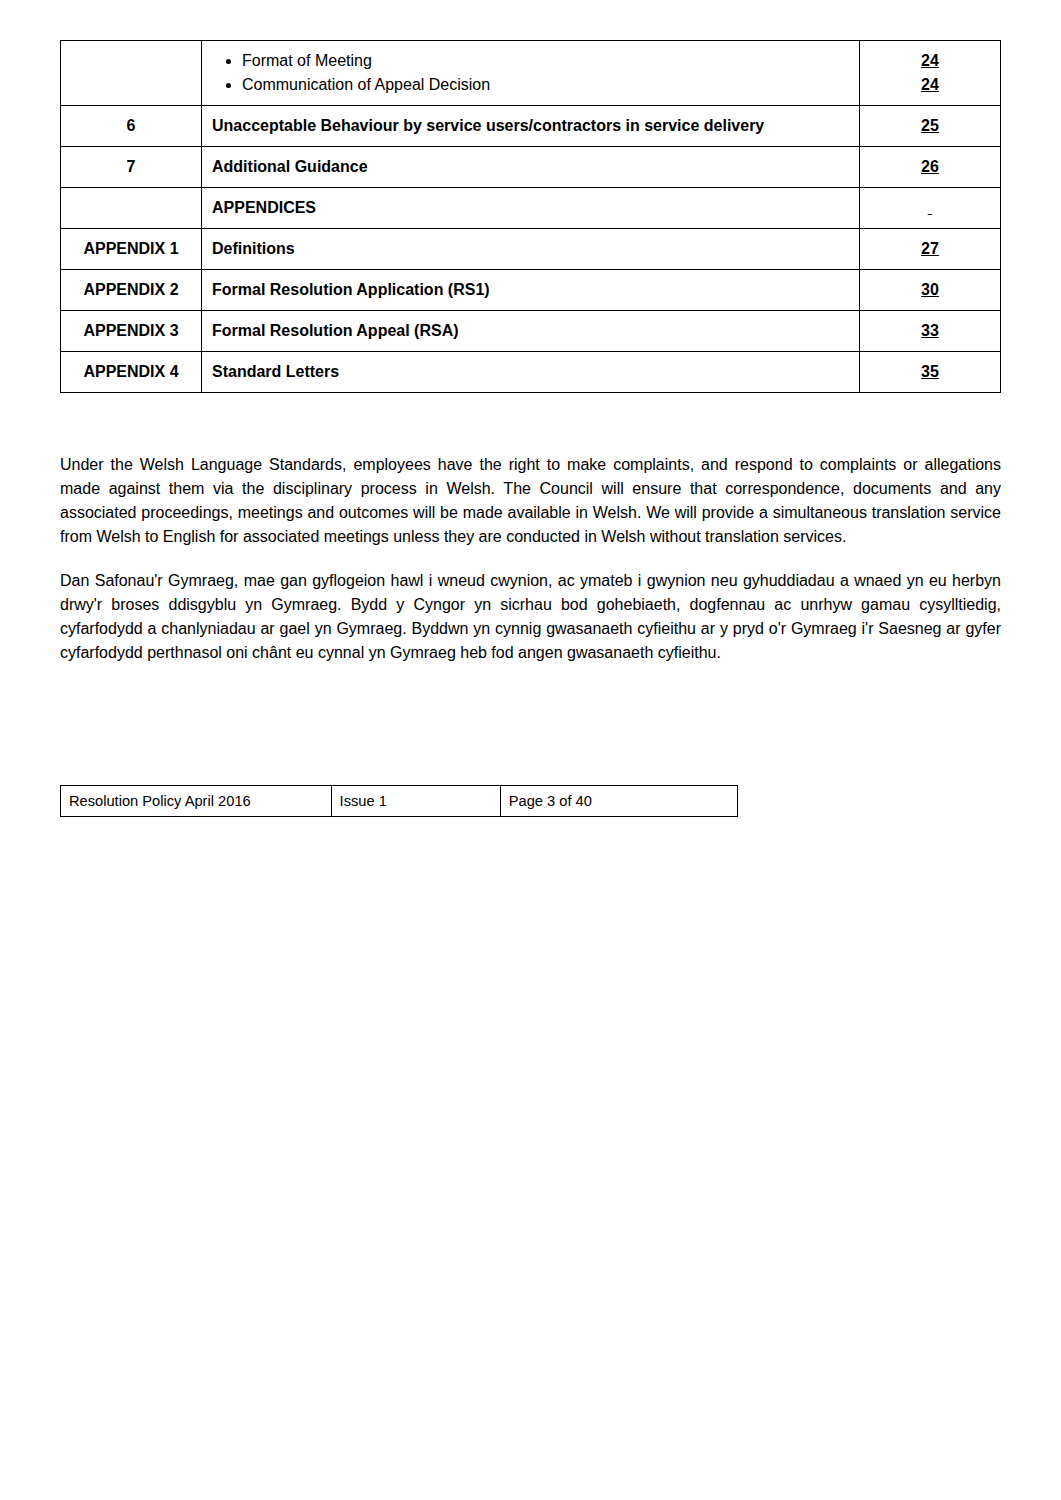| | Format of Meeting Communication of Appeal Decision | 24 24 |
| 6 | Unacceptable Behaviour by service users/contractors in service delivery | 25 |
| 7 | Additional Guidance | 26 |
| | APPENDICES | |
| APPENDIX 1 | Definitions | 27 |
| APPENDIX 2 | Formal Resolution Application (RS1) | 30 |
| APPENDIX 3 | Formal Resolution Appeal (RSA) | 33 |
| APPENDIX 4 | Standard Letters | 35 |
Under the Welsh Language Standards, employees have the right to make complaints, and respond to complaints or allegations made against them via the disciplinary process in Welsh. The Council will ensure that correspondence, documents and any associated proceedings, meetings and outcomes will be made available in Welsh. We will provide a simultaneous translation service from Welsh to English for associated meetings unless they are conducted in Welsh without translation services.
Dan Safonau'r Gymraeg, mae gan gyflogeion hawl i wneud cwynion, ac ymateb i gwynion neu gyhuddiadau a wnaed yn eu herbyn drwy'r broses ddisgyblu yn Gymraeg. Bydd y Cyngor yn sicrhau bod gohebiaeth, dogfennau ac unrhyw gamau cysylltiedig, cyfarfodydd a chanlyniadau ar gael yn Gymraeg. Byddwn yn cynnig gwasanaeth cyfieithu ar y pryd o'r Gymraeg i'r Saesneg ar gyfer cyfarfodydd perthnasol oni chânt eu cynnal yn Gymraeg heb fod angen gwasanaeth cyfieithu.
| Resolution Policy April 2016 | Issue 1 | Page 3 of 40 |